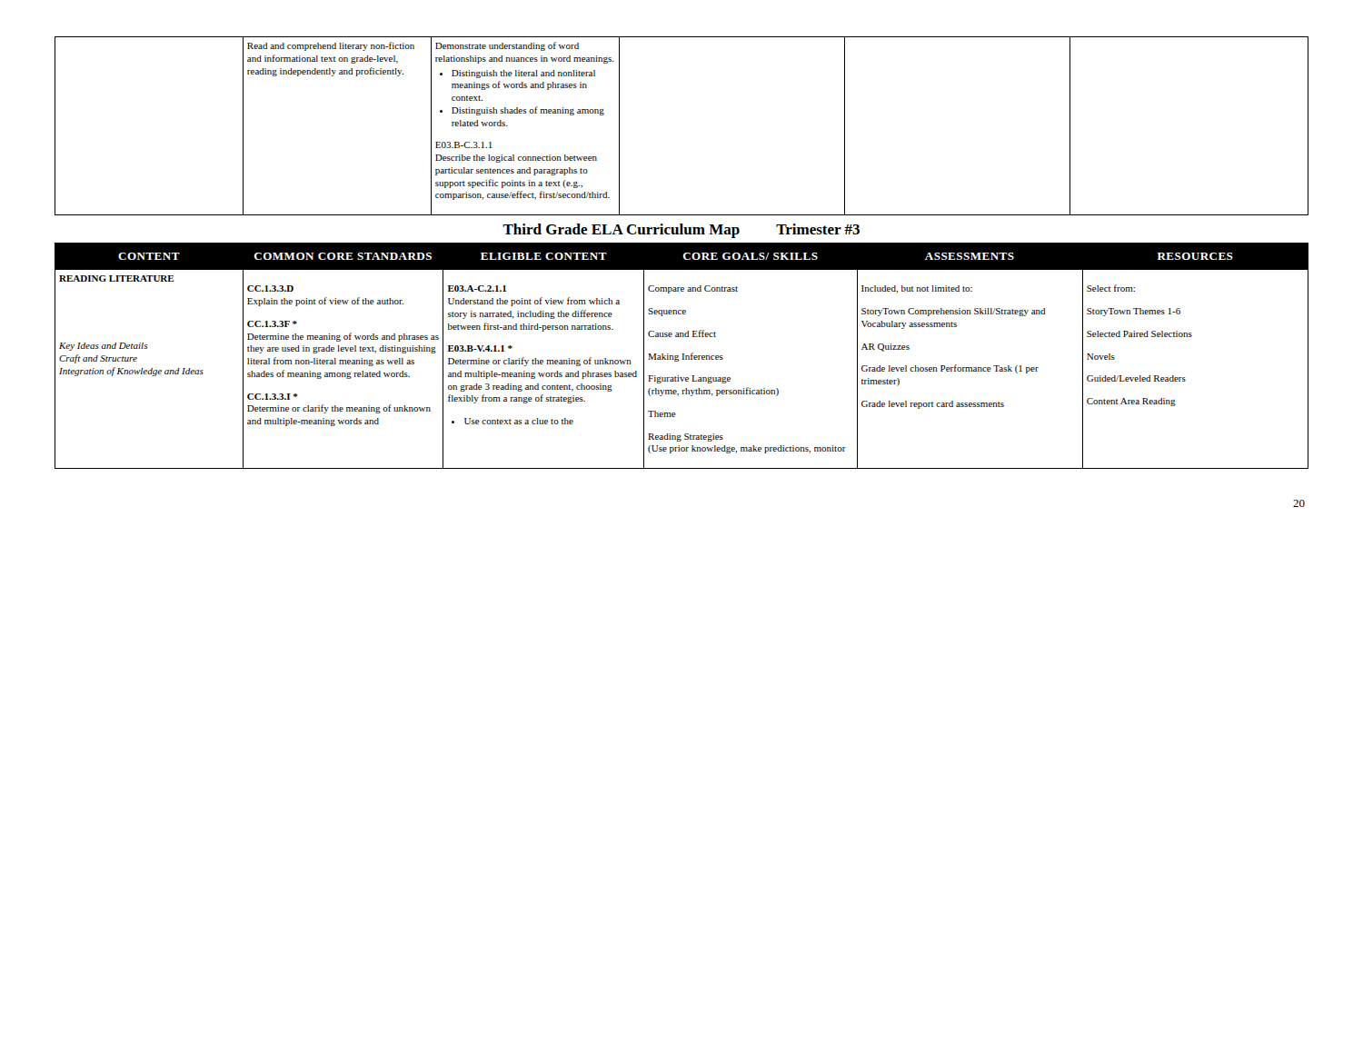| | Read and comprehend literary non-fiction and informational text on grade-level, reading independently and proficiently. | Demonstrate understanding of word relationships and nuances in word meanings. Distinguish the literal and nonliteral meanings of words and phrases in context. Distinguish shades of meaning among related words. E03.B-C.3.1.1 Describe the logical connection between particular sentences and paragraphs to support specific points in a text (e.g., comparison, cause/effect, first/second/third. | | | |
Third Grade ELA Curriculum Map Trimester #3
| CONTENT | COMMON CORE STANDARDS | ELIGIBLE CONTENT | CORE GOALS/ SKILLS | ASSESSMENTS | RESOURCES |
| --- | --- | --- | --- | --- | --- |
| READING LITERATURE Key Ideas and Details Craft and Structure Integration of Knowledge and Ideas | CC.1.3.3.D Explain the point of view of the author. CC.1.3.3F * Determine the meaning of words and phrases as they are used in grade level text, distinguishing literal from non-literal meaning as well as shades of meaning among related words. CC.1.3.3.I * Determine or clarify the meaning of unknown and multiple-meaning words and | E03.A-C.2.1.1 Understand the point of view from which a story is narrated, including the difference between first-and third-person narrations. E03.B-V.4.1.1 * Determine or clarify the meaning of unknown and multiple-meaning words and phrases based on grade 3 reading and content, choosing flexibly from a range of strategies. Use context as a clue to the | Compare and Contrast Sequence Cause and Effect Making Inferences Figurative Language (rhyme, rhythm, personification) Theme Reading Strategies (Use prior knowledge, make predictions, monitor | Included, but not limited to: StoryTown Comprehension Skill/Strategy and Vocabulary assessments AR Quizzes Grade level chosen Performance Task (1 per trimester) Grade level report card assessments | Select from: StoryTown Themes 1-6 Selected Paired Selections Novels Guided/Leveled Readers Content Area Reading |
20